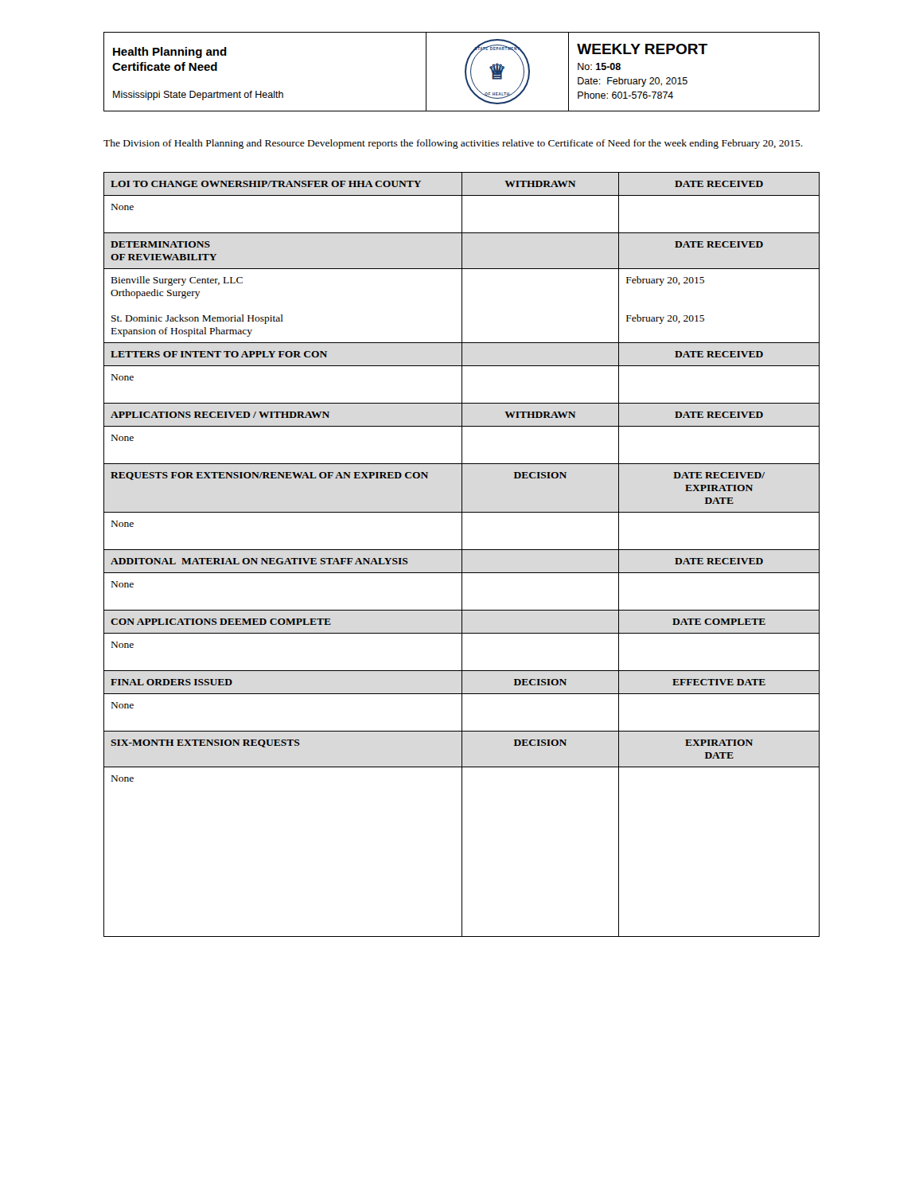| Health Planning and Certificate of Need Mississippi State Department of Health | STATE DEPARTMENT ♕ OF HEALTH | WEEKLY REPORT No: 15-08 Date: February 20, 2015 Phone: 601-576-7874 |
The Division of Health Planning and Resource Development reports the following activities relative to Certificate of Need for the week ending February 20, 2015.
| LOI TO CHANGE OWNERSHIP/TRANSFER OF HHA COUNTY | WITHDRAWN | DATE RECEIVED |
| --- | --- | --- |
| None | | |
| DETERMINATIONS OF REVIEWABILITY | | DATE RECEIVED |
| Bienville Surgery Center, LLC Orthopaedic Surgery St. Dominic Jackson Memorial Hospital Expansion of Hospital Pharmacy | | February 20, 2015 February 20, 2015 |
| LETTERS OF INTENT TO APPLY FOR CON | | DATE RECEIVED |
| None | | |
| APPLICATIONS RECEIVED / WITHDRAWN | WITHDRAWN | DATE RECEIVED |
| None | | |
| REQUESTS FOR EXTENSION/RENEWAL OF AN EXPIRED CON | DECISION | DATE RECEIVED/ EXPIRATION DATE |
| None | | |
| ADDITONAL MATERIAL ON NEGATIVE STAFF ANALYSIS | | DATE RECEIVED |
| None | | |
| CON APPLICATIONS DEEMED COMPLETE | | DATE COMPLETE |
| None | | |
| FINAL ORDERS ISSUED | DECISION | EFFECTIVE DATE |
| None | | |
| SIX-MONTH EXTENSION REQUESTS | DECISION | EXPIRATION DATE |
| None | | |